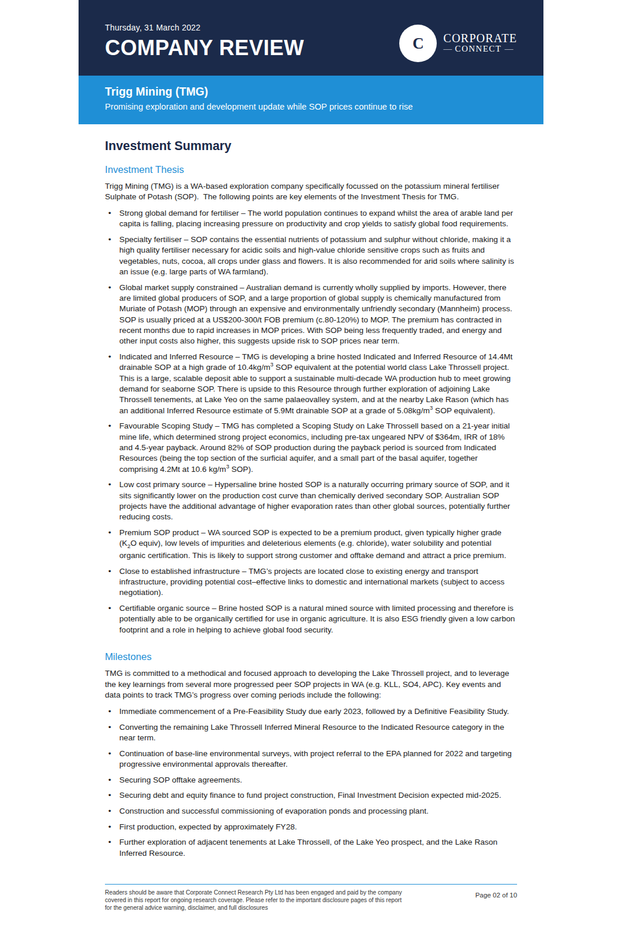Thursday, 31 March 2022
COMPANY REVIEW
C
CORPORATE — CONNECT —
Trigg Mining (TMG)
Promising exploration and development update while SOP prices continue to rise
Investment Summary
Investment Thesis
Trigg Mining (TMG) is a WA-based exploration company specifically focussed on the potassium mineral fertiliser Sulphate of Potash (SOP). The following points are key elements of the Investment Thesis for TMG.
Strong global demand for fertiliser – The world population continues to expand whilst the area of arable land per capita is falling, placing increasing pressure on productivity and crop yields to satisfy global food requirements.
Specialty fertiliser – SOP contains the essential nutrients of potassium and sulphur without chloride, making it a high quality fertiliser necessary for acidic soils and high-value chloride sensitive crops such as fruits and vegetables, nuts, cocoa, all crops under glass and flowers. It is also recommended for arid soils where salinity is an issue (e.g. large parts of WA farmland).
Global market supply constrained – Australian demand is currently wholly supplied by imports. However, there are limited global producers of SOP, and a large proportion of global supply is chemically manufactured from Muriate of Potash (MOP) through an expensive and environmentally unfriendly secondary (Mannheim) process. SOP is usually priced at a US$200-300/t FOB premium (c.80-120%) to MOP. The premium has contracted in recent months due to rapid increases in MOP prices. With SOP being less frequently traded, and energy and other input costs also higher, this suggests upside risk to SOP prices near term.
Indicated and Inferred Resource – TMG is developing a brine hosted Indicated and Inferred Resource of 14.4Mt drainable SOP at a high grade of 10.4kg/m3 SOP equivalent at the potential world class Lake Throssell project. This is a large, scalable deposit able to support a sustainable multi-decade WA production hub to meet growing demand for seaborne SOP. There is upside to this Resource through further exploration of adjoining Lake Throssell tenements, at Lake Yeo on the same palaeovalley system, and at the nearby Lake Rason (which has an additional Inferred Resource estimate of 5.9Mt drainable SOP at a grade of 5.08kg/m3 SOP equivalent).
Favourable Scoping Study – TMG has completed a Scoping Study on Lake Throssell based on a 21-year initial mine life, which determined strong project economics, including pre-tax ungeared NPV of $364m, IRR of 18% and 4.5-year payback. Around 82% of SOP production during the payback period is sourced from Indicated Resources (being the top section of the surficial aquifer, and a small part of the basal aquifer, together comprising 4.2Mt at 10.6 kg/m3 SOP).
Low cost primary source – Hypersaline brine hosted SOP is a naturally occurring primary source of SOP, and it sits significantly lower on the production cost curve than chemically derived secondary SOP. Australian SOP projects have the additional advantage of higher evaporation rates than other global sources, potentially further reducing costs.
Premium SOP product – WA sourced SOP is expected to be a premium product, given typically higher grade (K2O equiv), low levels of impurities and deleterious elements (e.g. chloride), water solubility and potential organic certification. This is likely to support strong customer and offtake demand and attract a price premium.
Close to established infrastructure – TMG’s projects are located close to existing energy and transport infrastructure, providing potential cost–effective links to domestic and international markets (subject to access negotiation).
Certifiable organic source – Brine hosted SOP is a natural mined source with limited processing and therefore is potentially able to be organically certified for use in organic agriculture. It is also ESG friendly given a low carbon footprint and a role in helping to achieve global food security.
Milestones
TMG is committed to a methodical and focused approach to developing the Lake Throssell project, and to leverage the key learnings from several more progressed peer SOP projects in WA (e.g. KLL, SO4, APC). Key events and data points to track TMG’s progress over coming periods include the following:
Immediate commencement of a Pre-Feasibility Study due early 2023, followed by a Definitive Feasibility Study.
Converting the remaining Lake Throssell Inferred Mineral Resource to the Indicated Resource category in the near term.
Continuation of base-line environmental surveys, with project referral to the EPA planned for 2022 and targeting progressive environmental approvals thereafter.
Securing SOP offtake agreements.
Securing debt and equity finance to fund project construction, Final Investment Decision expected mid-2025.
Construction and successful commissioning of evaporation ponds and processing plant.
First production, expected by approximately FY28.
Further exploration of adjacent tenements at Lake Throssell, of the Lake Yeo prospect, and the Lake Rason Inferred Resource.
Readers should be aware that Corporate Connect Research Pty Ltd has been engaged and paid by the company covered in this report for ongoing research coverage. Please refer to the important disclosure pages of this report for the general advice warning, disclaimer, and full disclosures
Page 02 of 10